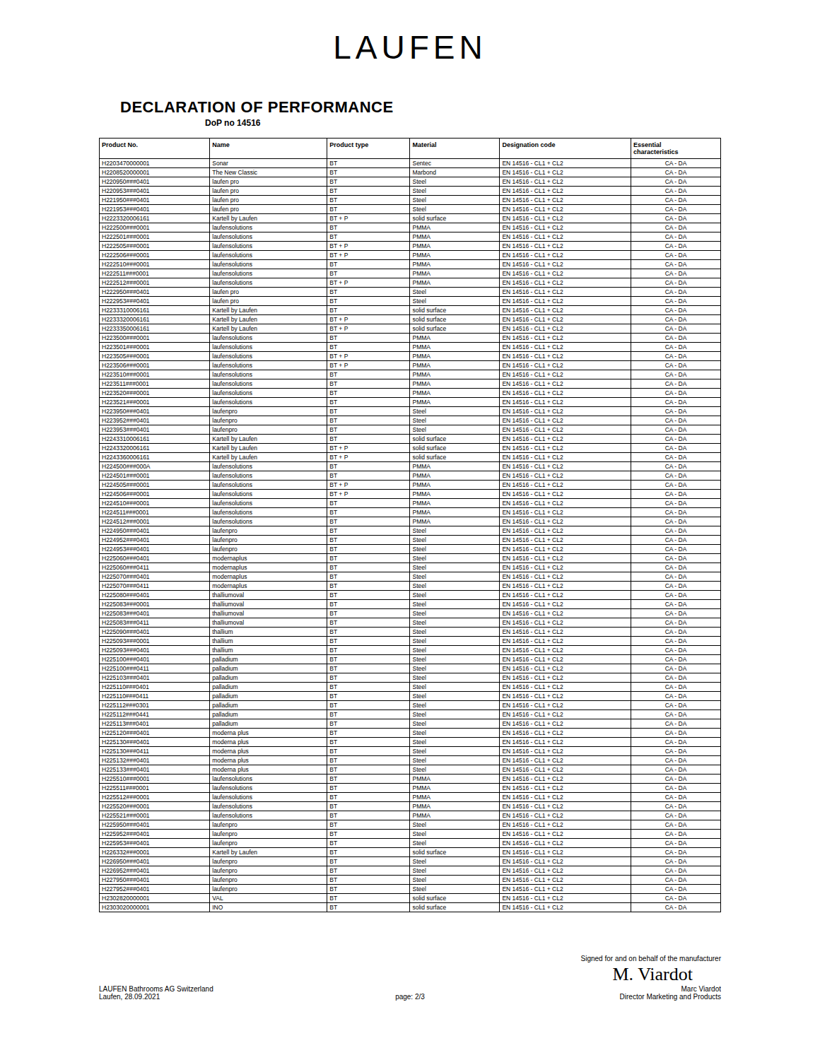LAUFEN
DECLARATION OF PERFORMANCE
DoP no 14516
| Product No. | Name | Product type | Material | Designation code | Essential characteristics |
| --- | --- | --- | --- | --- | --- |
| H2203470000001 | Sonar | BT | Sentec | EN 14516 - CL1 + CL2 | CA - DA |
| H2208520000001 | The New Classic | BT | Marbond | EN 14516 - CL1 + CL2 | CA - DA |
| H220950###0401 | laufen pro | BT | Steel | EN 14516 - CL1 + CL2 | CA - DA |
| H220953###0401 | laufen pro | BT | Steel | EN 14516 - CL1 + CL2 | CA - DA |
| H221950###0401 | laufen pro | BT | Steel | EN 14516 - CL1 + CL2 | CA - DA |
| H221953###0401 | laufen pro | BT | Steel | EN 14516 - CL1 + CL2 | CA - DA |
| H2223320006161 | Kartell by Laufen | BT + P | solid surface | EN 14516 - CL1 + CL2 | CA - DA |
| H222500###0001 | laufensolutions | BT | PMMA | EN 14516 - CL1 + CL2 | CA - DA |
| H222501###0001 | laufensolutions | BT | PMMA | EN 14516 - CL1 + CL2 | CA - DA |
| H222505###0001 | laufensolutions | BT + P | PMMA | EN 14516 - CL1 + CL2 | CA - DA |
| H222506###0001 | laufensolutions | BT + P | PMMA | EN 14516 - CL1 + CL2 | CA - DA |
| H222510###0001 | laufensolutions | BT | PMMA | EN 14516 - CL1 + CL2 | CA - DA |
| H222511###0001 | laufensolutions | BT | PMMA | EN 14516 - CL1 + CL2 | CA - DA |
| H222512###0001 | laufensolutions | BT + P | PMMA | EN 14516 - CL1 + CL2 | CA - DA |
| H222950###0401 | laufen pro | BT | Steel | EN 14516 - CL1 + CL2 | CA - DA |
| H222953###0401 | laufen pro | BT | Steel | EN 14516 - CL1 + CL2 | CA - DA |
| H2233310006161 | Kartell by Laufen | BT | solid surface | EN 14516 - CL1 + CL2 | CA - DA |
| H2233320006161 | Kartell by Laufen | BT + P | solid surface | EN 14516 - CL1 + CL2 | CA - DA |
| H2233350006161 | Kartell by Laufen | BT + P | solid surface | EN 14516 - CL1 + CL2 | CA - DA |
| H223500###0001 | laufensolutions | BT | PMMA | EN 14516 - CL1 + CL2 | CA - DA |
| H223501###0001 | laufensolutions | BT | PMMA | EN 14516 - CL1 + CL2 | CA - DA |
| H223505###0001 | laufensolutions | BT + P | PMMA | EN 14516 - CL1 + CL2 | CA - DA |
| H223506###0001 | laufensolutions | BT + P | PMMA | EN 14516 - CL1 + CL2 | CA - DA |
| H223510###0001 | laufensolutions | BT | PMMA | EN 14516 - CL1 + CL2 | CA - DA |
| H223511###0001 | laufensolutions | BT | PMMA | EN 14516 - CL1 + CL2 | CA - DA |
| H223520###0001 | laufensolutions | BT | PMMA | EN 14516 - CL1 + CL2 | CA - DA |
| H223521###0001 | laufensolutions | BT | PMMA | EN 14516 - CL1 + CL2 | CA - DA |
| H223950###0401 | laufenpro | BT | Steel | EN 14516 - CL1 + CL2 | CA - DA |
| H223952###0401 | laufenpro | BT | Steel | EN 14516 - CL1 + CL2 | CA - DA |
| H223953###0401 | laufenpro | BT | Steel | EN 14516 - CL1 + CL2 | CA - DA |
| H2243310006161 | Kartell by Laufen | BT | solid surface | EN 14516 - CL1 + CL2 | CA - DA |
| H2243320006161 | Kartell by Laufen | BT + P | solid surface | EN 14516 - CL1 + CL2 | CA - DA |
| H2243360006161 | Kartell by Laufen | BT + P | solid surface | EN 14516 - CL1 + CL2 | CA - DA |
| H224500###000A | laufensolutions | BT | PMMA | EN 14516 - CL1 + CL2 | CA - DA |
| H224501###0001 | laufensolutions | BT | PMMA | EN 14516 - CL1 + CL2 | CA - DA |
| H224505###0001 | laufensolutions | BT + P | PMMA | EN 14516 - CL1 + CL2 | CA - DA |
| H224506###0001 | laufensolutions | BT + P | PMMA | EN 14516 - CL1 + CL2 | CA - DA |
| H224510###0001 | laufensolutions | BT | PMMA | EN 14516 - CL1 + CL2 | CA - DA |
| H224511###0001 | laufensolutions | BT | PMMA | EN 14516 - CL1 + CL2 | CA - DA |
| H224512###0001 | laufensolutions | BT | PMMA | EN 14516 - CL1 + CL2 | CA - DA |
| H224950###0401 | laufenpro | BT | Steel | EN 14516 - CL1 + CL2 | CA - DA |
| H224952###0401 | laufenpro | BT | Steel | EN 14516 - CL1 + CL2 | CA - DA |
| H224953###0401 | laufenpro | BT | Steel | EN 14516 - CL1 + CL2 | CA - DA |
| H225060###0401 | modernaplus | BT | Steel | EN 14516 - CL1 + CL2 | CA - DA |
| H225060###0411 | modernaplus | BT | Steel | EN 14516 - CL1 + CL2 | CA - DA |
| H225070###0401 | modernaplus | BT | Steel | EN 14516 - CL1 + CL2 | CA - DA |
| H225070###0411 | modernaplus | BT | Steel | EN 14516 - CL1 + CL2 | CA - DA |
| H225080###0401 | thalliumoval | BT | Steel | EN 14516 - CL1 + CL2 | CA - DA |
| H225083###0001 | thalliumoval | BT | Steel | EN 14516 - CL1 + CL2 | CA - DA |
| H225083###0401 | thalliumoval | BT | Steel | EN 14516 - CL1 + CL2 | CA - DA |
| H225083###0411 | thalliumoval | BT | Steel | EN 14516 - CL1 + CL2 | CA - DA |
| H225090###0401 | thallium | BT | Steel | EN 14516 - CL1 + CL2 | CA - DA |
| H225093###0001 | thallium | BT | Steel | EN 14516 - CL1 + CL2 | CA - DA |
| H225093###0401 | thallium | BT | Steel | EN 14516 - CL1 + CL2 | CA - DA |
| H225100###0401 | palladium | BT | Steel | EN 14516 - CL1 + CL2 | CA - DA |
| H225100###0411 | palladium | BT | Steel | EN 14516 - CL1 + CL2 | CA - DA |
| H225103###0401 | palladium | BT | Steel | EN 14516 - CL1 + CL2 | CA - DA |
| H225110###0401 | palladium | BT | Steel | EN 14516 - CL1 + CL2 | CA - DA |
| H225110###0411 | palladium | BT | Steel | EN 14516 - CL1 + CL2 | CA - DA |
| H225112###0301 | palladium | BT | Steel | EN 14516 - CL1 + CL2 | CA - DA |
| H225112###0441 | palladium | BT | Steel | EN 14516 - CL1 + CL2 | CA - DA |
| H225113###0401 | palladium | BT | Steel | EN 14516 - CL1 + CL2 | CA - DA |
| H225120###0401 | moderna plus | BT | Steel | EN 14516 - CL1 + CL2 | CA - DA |
| H225130###0401 | moderna plus | BT | Steel | EN 14516 - CL1 + CL2 | CA - DA |
| H225130###0411 | moderna plus | BT | Steel | EN 14516 - CL1 + CL2 | CA - DA |
| H225132###0401 | moderna plus | BT | Steel | EN 14516 - CL1 + CL2 | CA - DA |
| H225133###0401 | moderna plus | BT | Steel | EN 14516 - CL1 + CL2 | CA - DA |
| H225510###0001 | laufensolutions | BT | PMMA | EN 14516 - CL1 + CL2 | CA - DA |
| H225511###0001 | laufensolutions | BT | PMMA | EN 14516 - CL1 + CL2 | CA - DA |
| H225512###0001 | laufensolutions | BT | PMMA | EN 14516 - CL1 + CL2 | CA - DA |
| H225520###0001 | laufensolutions | BT | PMMA | EN 14516 - CL1 + CL2 | CA - DA |
| H225521###0001 | laufensolutions | BT | PMMA | EN 14516 - CL1 + CL2 | CA - DA |
| H225950###0401 | laufenpro | BT | Steel | EN 14516 - CL1 + CL2 | CA - DA |
| H225952###0401 | laufenpro | BT | Steel | EN 14516 - CL1 + CL2 | CA - DA |
| H225953###0401 | laufenpro | BT | Steel | EN 14516 - CL1 + CL2 | CA - DA |
| H226332###0001 | Kartell by Laufen | BT | solid surface | EN 14516 - CL1 + CL2 | CA - DA |
| H226950###0401 | laufenpro | BT | Steel | EN 14516 - CL1 + CL2 | CA - DA |
| H226952###0401 | laufenpro | BT | Steel | EN 14516 - CL1 + CL2 | CA - DA |
| H227950###0401 | laufenpro | BT | Steel | EN 14516 - CL1 + CL2 | CA - DA |
| H227952###0401 | laufenpro | BT | Steel | EN 14516 - CL1 + CL2 | CA - DA |
| H2302820000001 | VAL | BT | solid surface | EN 14516 - CL1 + CL2 | CA - DA |
| H2303020000001 | INO | BT | solid surface | EN 14516 - CL1 + CL2 | CA - DA |
Signed for and on behalf of the manufacturer
M. Viardot
| LAUFEN Bathrooms AG Switzerland | | Marc Viardot |
| Laufen, 28.09.2021 | page: 2/3 | Director Marketing and Products |